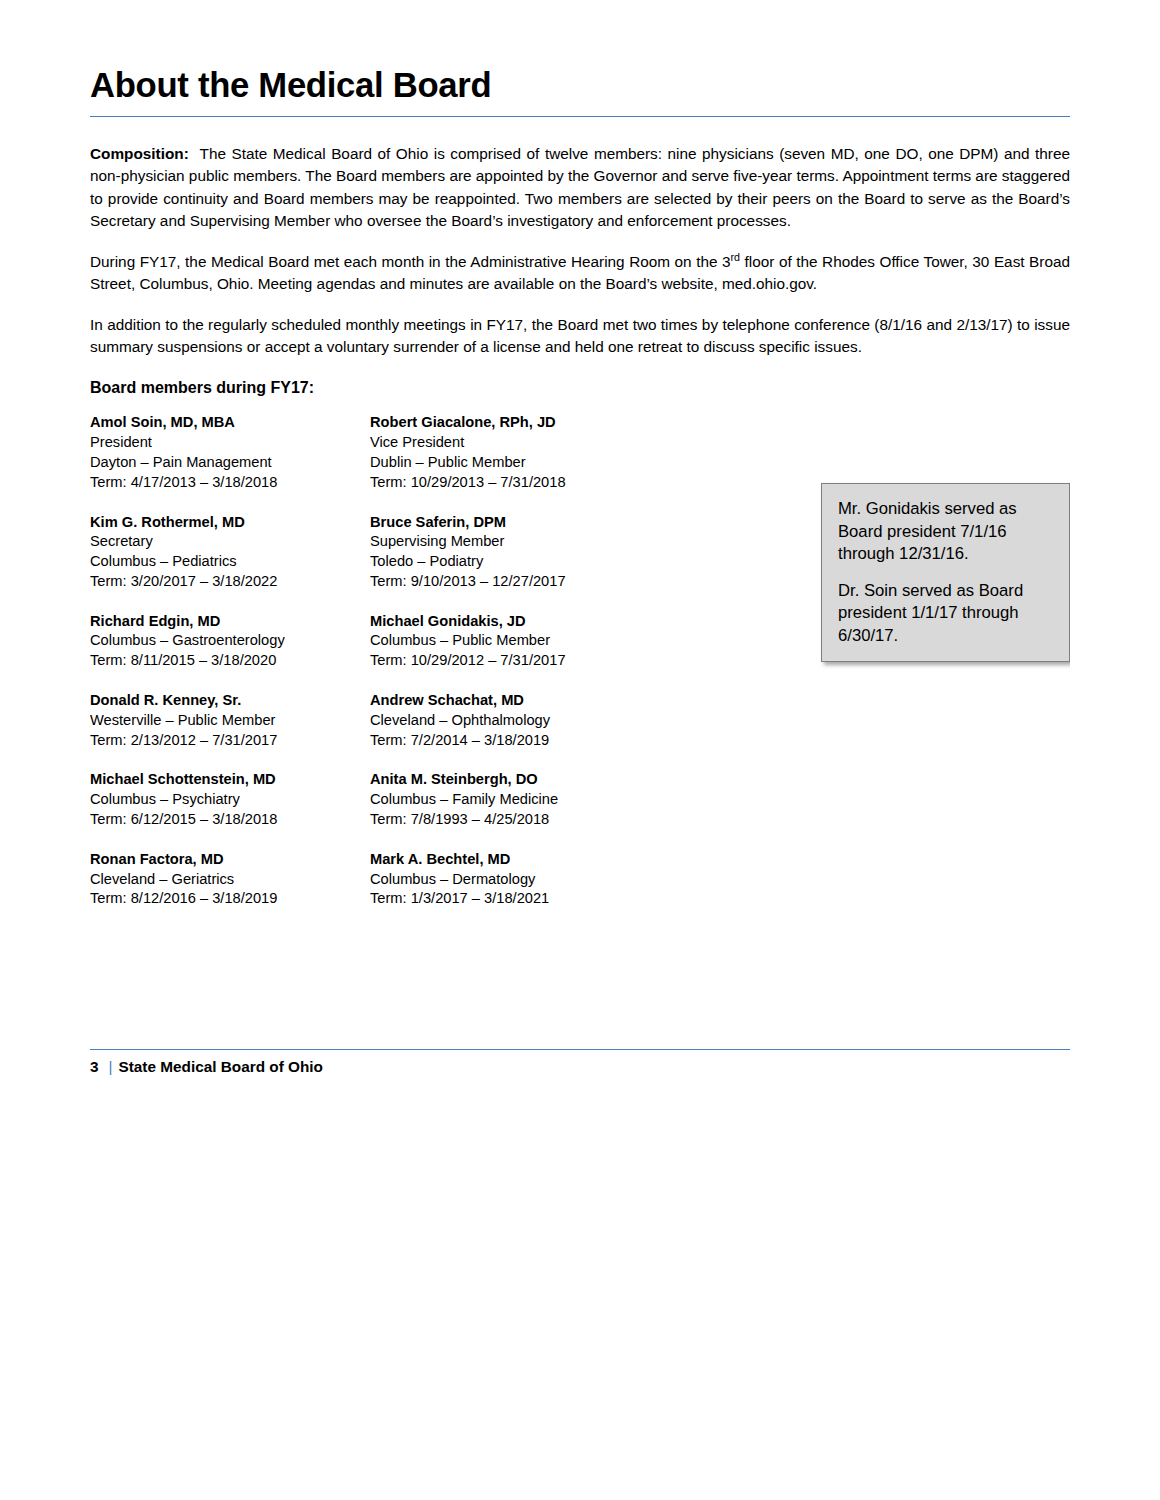About the Medical Board
Composition: The State Medical Board of Ohio is comprised of twelve members: nine physicians (seven MD, one DO, one DPM) and three non-physician public members. The Board members are appointed by the Governor and serve five-year terms. Appointment terms are staggered to provide continuity and Board members may be reappointed. Two members are selected by their peers on the Board to serve as the Board’s Secretary and Supervising Member who oversee the Board’s investigatory and enforcement processes.
During FY17, the Medical Board met each month in the Administrative Hearing Room on the 3rd floor of the Rhodes Office Tower, 30 East Broad Street, Columbus, Ohio. Meeting agendas and minutes are available on the Board’s website, med.ohio.gov.
In addition to the regularly scheduled monthly meetings in FY17, the Board met two times by telephone conference (8/1/16 and 2/13/17) to issue summary suspensions or accept a voluntary surrender of a license and held one retreat to discuss specific issues.
Board members during FY17:
| Amol Soin, MD, MBA President Dayton – Pain Management Term: 4/17/2013 – 3/18/2018 | Robert Giacalone, RPh, JD Vice President Dublin – Public Member Term: 10/29/2013 – 7/31/2018 |
| Kim G. Rothermel, MD Secretary Columbus – Pediatrics Term: 3/20/2017 – 3/18/2022 | Bruce Saferin, DPM Supervising Member Toledo – Podiatry Term: 9/10/2013 – 12/27/2017 |
| Richard Edgin, MD Columbus – Gastroenterology Term: 8/11/2015 – 3/18/2020 | Michael Gonidakis, JD Columbus – Public Member Term: 10/29/2012 – 7/31/2017 |
| Donald R. Kenney, Sr. Westerville – Public Member Term: 2/13/2012 – 7/31/2017 | Andrew Schachat, MD Cleveland – Ophthalmology Term: 7/2/2014 – 3/18/2019 |
| Michael Schottenstein, MD Columbus – Psychiatry Term: 6/12/2015 – 3/18/2018 | Anita M. Steinbergh, DO Columbus – Family Medicine Term: 7/8/1993 – 4/25/2018 |
| Ronan Factora, MD Cleveland – Geriatrics Term: 8/12/2016 – 3/18/2019 | Mark A. Bechtel, MD Columbus – Dermatology Term: 1/3/2017 – 3/18/2021 |
Mr. Gonidakis served as Board president 7/1/16 through 12/31/16.
Dr. Soin served as Board president 1/1/17 through 6/30/17.
3|State Medical Board of Ohio